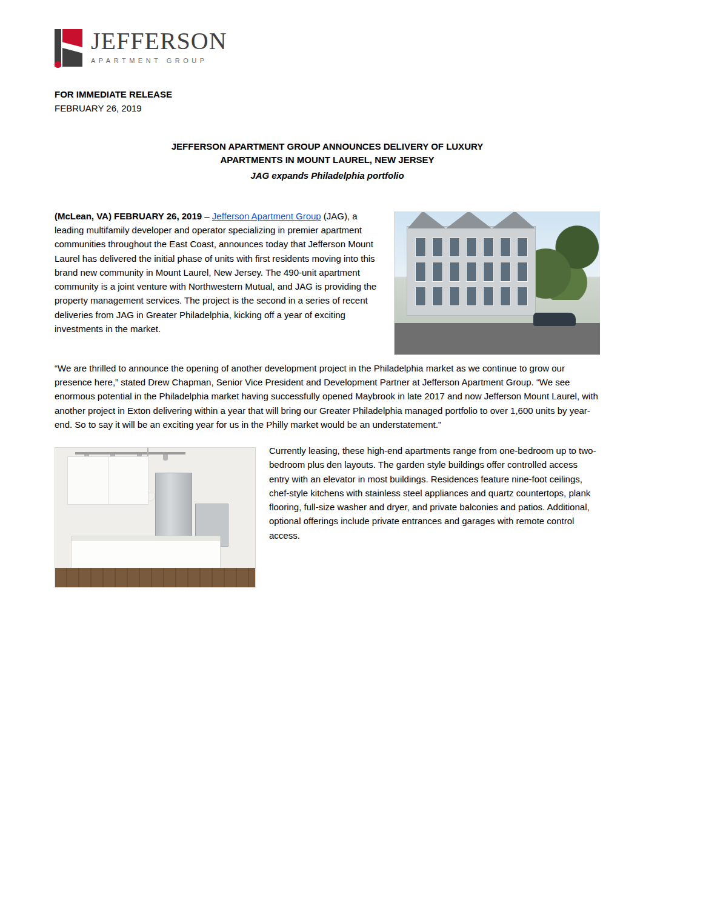JEFFERSON
APARTMENT GROUP
FOR IMMEDIATE RELEASE
FEBRUARY 26, 2019
Jefferson Apartment Group Announces Delivery of Luxury
Apartments in Mount Laurel, New Jersey
JAG expands Philadelphia portfolio
(McLean, VA) FEBRUARY 26, 2019 – Jefferson Apartment Group (JAG), a leading multifamily developer and operator specializing in premier apartment communities throughout the East Coast, announces today that Jefferson Mount Laurel has delivered the initial phase of units with first residents moving into this brand new community in Mount Laurel, New Jersey. The 490-unit apartment community is a joint venture with Northwestern Mutual, and JAG is providing the property management services. The project is the second in a series of recent deliveries from JAG in Greater Philadelphia, kicking off a year of exciting investments in the market.
“We are thrilled to announce the opening of another development project in the Philadelphia market as we continue to grow our presence here,” stated Drew Chapman, Senior Vice President and Development Partner at Jefferson Apartment Group. “We see enormous potential in the Philadelphia market having successfully opened Maybrook in late 2017 and now Jefferson Mount Laurel, with another project in Exton delivering within a year that will bring our Greater Philadelphia managed portfolio to over 1,600 units by year-end. So to say it will be an exciting year for us in the Philly market would be an understatement.”
Currently leasing, these high-end apartments range from one-bedroom up to two-bedroom plus den layouts. The garden style buildings offer controlled access entry with an elevator in most buildings. Residences feature nine-foot ceilings, chef-style kitchens with stainless steel appliances and quartz countertops, plank flooring, full-size washer and dryer, and private balconies and patios. Additional, optional offerings include private entrances and garages with remote control access.